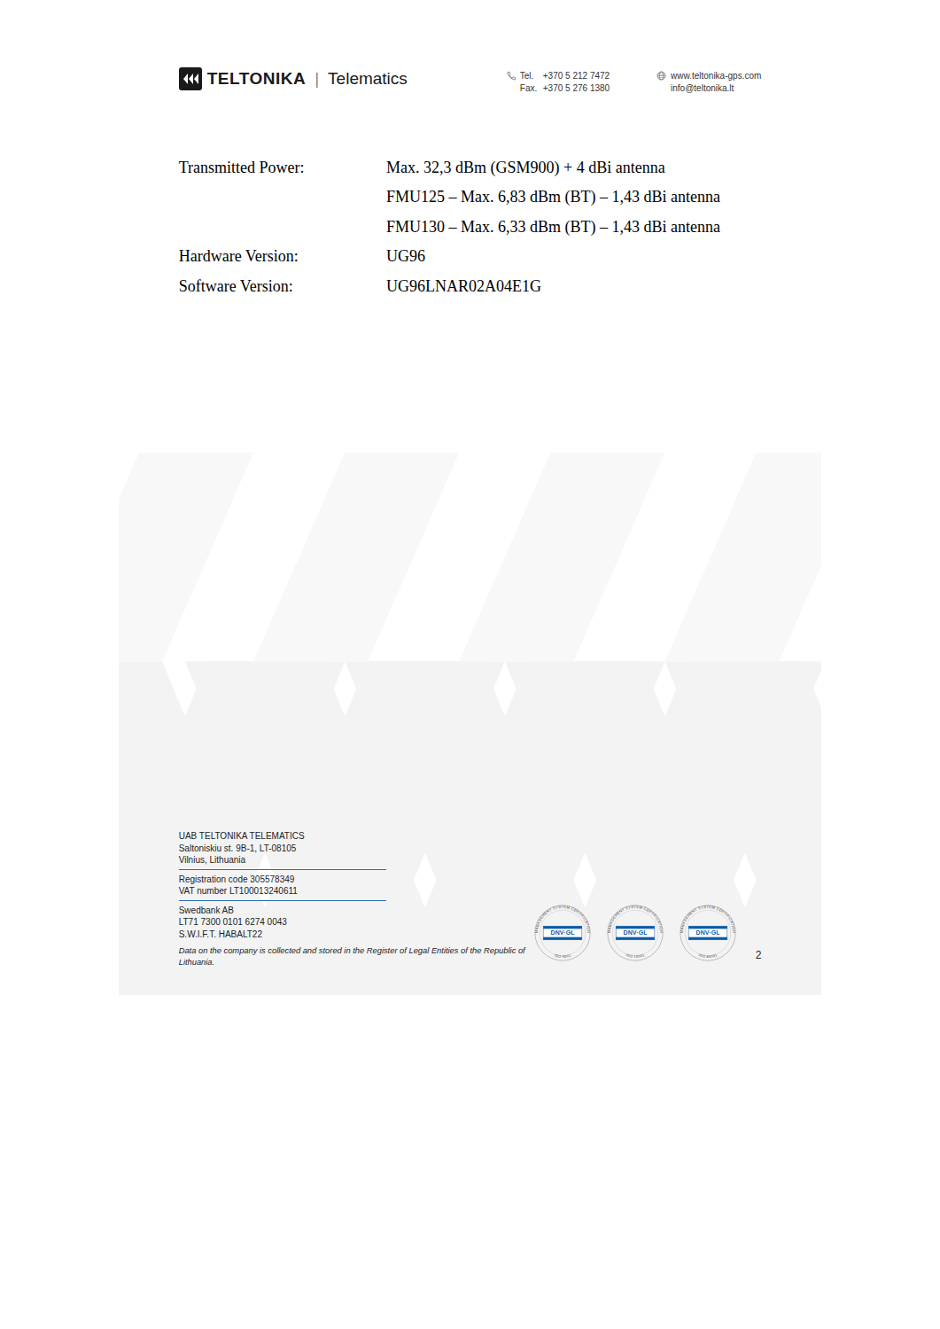TELTONIKA | Telematics
Tel.+370 5 212 7472
Fax.+370 5 276 1380
www.teltonika-gps.com
info@teltonika.lt
Transmitted Power:
Max. 32,3 dBm (GSM900) + 4 dBi antenna
FMU125 – Max. 6,83 dBm (BT) – 1,43 dBi antenna
FMU130 – Max. 6,33 dBm (BT) – 1,43 dBi antenna
Hardware Version:
UG96
Software Version:
UG96LNAR02A04E1G
UAB TELTONIKA TELEMATICS
Saltoniskiu st. 9B-1, LT-08105
Vilnius, Lithuania
Registration code 305578349
VAT number LT100013240611
Swedbank AB
LT71 7300 0101 6274 0043
S.W.I.F.T. HABALT22
Data on the company is collected and stored in the Register of Legal Entities of the Republic of Lithuania.
MANAGEMENT SYSTEM CERTIFICATION DNV·GL ISO 9001 MANAGEMENT SYSTEM CERTIFICATION DNV·GL ISO 14001 MANAGEMENT SYSTEM CERTIFICATION DNV·GL ISO 45001
2